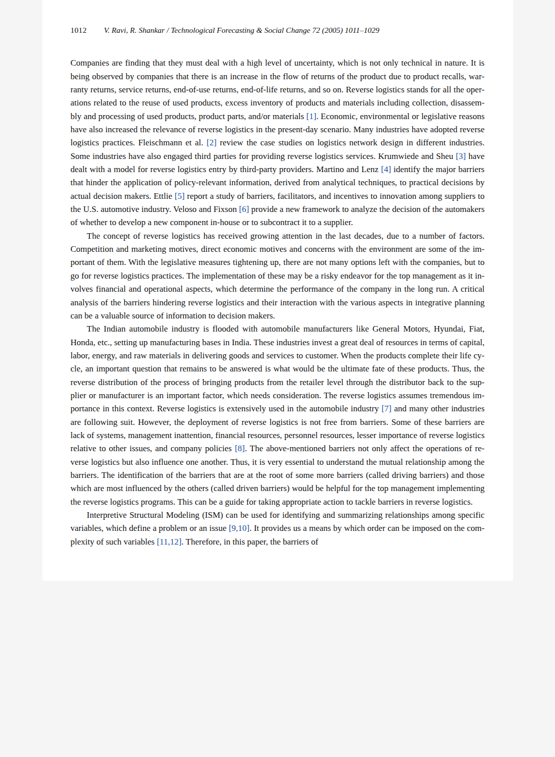1012 V. Ravi, R. Shankar / Technological Forecasting & Social Change 72 (2005) 1011–1029
Companies are finding that they must deal with a high level of uncertainty, which is not only technical in nature. It is being observed by companies that there is an increase in the flow of returns of the product due to product recalls, warranty returns, service returns, end-of-use returns, end-of-life returns, and so on. Reverse logistics stands for all the operations related to the reuse of used products, excess inventory of products and materials including collection, disassembly and processing of used products, product parts, and/or materials [1]. Economic, environmental or legislative reasons have also increased the relevance of reverse logistics in the present-day scenario. Many industries have adopted reverse logistics practices. Fleischmann et al. [2] review the case studies on logistics network design in different industries. Some industries have also engaged third parties for providing reverse logistics services. Krumwiede and Sheu [3] have dealt with a model for reverse logistics entry by third-party providers. Martino and Lenz [4] identify the major barriers that hinder the application of policy-relevant information, derived from analytical techniques, to practical decisions by actual decision makers. Ettlie [5] report a study of barriers, facilitators, and incentives to innovation among suppliers to the U.S. automotive industry. Veloso and Fixson [6] provide a new framework to analyze the decision of the automakers of whether to develop a new component in-house or to subcontract it to a supplier.
The concept of reverse logistics has received growing attention in the last decades, due to a number of factors. Competition and marketing motives, direct economic motives and concerns with the environment are some of the important of them. With the legislative measures tightening up, there are not many options left with the companies, but to go for reverse logistics practices. The implementation of these may be a risky endeavor for the top management as it involves financial and operational aspects, which determine the performance of the company in the long run. A critical analysis of the barriers hindering reverse logistics and their interaction with the various aspects in integrative planning can be a valuable source of information to decision makers.
The Indian automobile industry is flooded with automobile manufacturers like General Motors, Hyundai, Fiat, Honda, etc., setting up manufacturing bases in India. These industries invest a great deal of resources in terms of capital, labor, energy, and raw materials in delivering goods and services to customer. When the products complete their life cycle, an important question that remains to be answered is what would be the ultimate fate of these products. Thus, the reverse distribution of the process of bringing products from the retailer level through the distributor back to the supplier or manufacturer is an important factor, which needs consideration. The reverse logistics assumes tremendous importance in this context. Reverse logistics is extensively used in the automobile industry [7] and many other industries are following suit. However, the deployment of reverse logistics is not free from barriers. Some of these barriers are lack of systems, management inattention, financial resources, personnel resources, lesser importance of reverse logistics relative to other issues, and company policies [8]. The above-mentioned barriers not only affect the operations of reverse logistics but also influence one another. Thus, it is very essential to understand the mutual relationship among the barriers. The identification of the barriers that are at the root of some more barriers (called driving barriers) and those which are most influenced by the others (called driven barriers) would be helpful for the top management implementing the reverse logistics programs. This can be a guide for taking appropriate action to tackle barriers in reverse logistics.
Interpretive Structural Modeling (ISM) can be used for identifying and summarizing relationships among specific variables, which define a problem or an issue [9,10]. It provides us a means by which order can be imposed on the complexity of such variables [11,12]. Therefore, in this paper, the barriers of